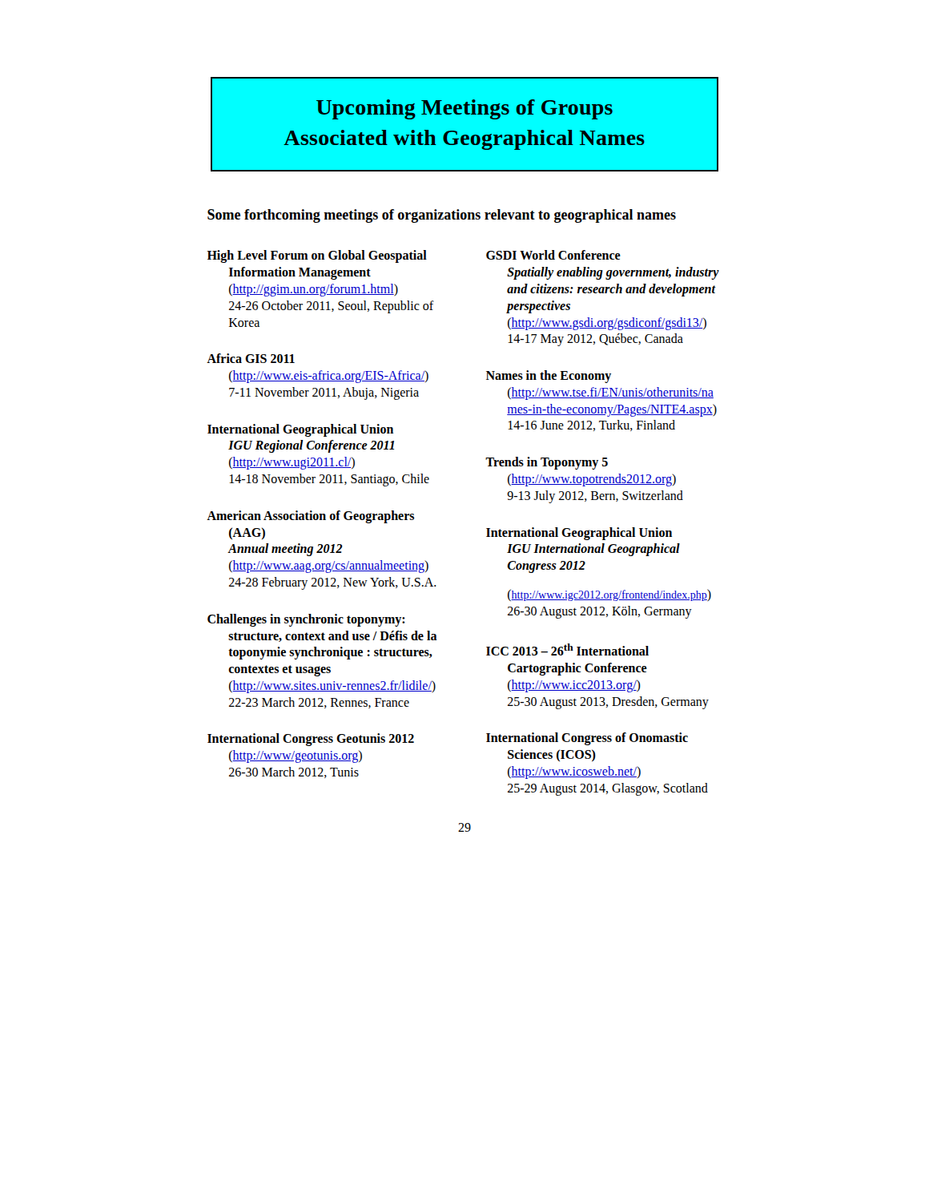Upcoming Meetings of Groups
Associated with Geographical Names
Some forthcoming meetings of organizations relevant to geographical names
High Level Forum on Global Geospatial
Information Management
(http://ggim.un.org/forum1.html)
24-26 October 2011, Seoul, Republic of
Korea
Africa GIS 2011
(http://www.eis-africa.org/EIS-Africa/)
7-11 November 2011, Abuja, Nigeria
International Geographical Union
IGU Regional Conference 2011
(http://www.ugi2011.cl/)
14-18 November 2011, Santiago, Chile
American Association of Geographers
(AAG)
Annual meeting 2012
(http://www.aag.org/cs/annualmeeting)
24-28 February 2012, New York, U.S.A.
Challenges in synchronic toponymy:
structure, context and use / Défis de la
toponymie synchronique : structures,
contextes et usages
(http://www.sites.univ-rennes2.fr/lidile/)
22-23 March 2012, Rennes, France
International Congress Geotunis 2012
(http://www/geotunis.org)
26-30 March 2012, Tunis
GSDI World Conference
Spatially enabling government, industry
and citizens: research and development
perspectives
(http://www.gsdi.org/gsdiconf/gsdi13/)
14-17 May 2012, Québec, Canada
Names in the Economy
(http://www.tse.fi/EN/unis/otherunits/na
mes-in-the-economy/Pages/NITE4.aspx)
14-16 June 2012, Turku, Finland
Trends in Toponymy 5
(http://www.topotrends2012.org)
9-13 July 2012, Bern, Switzerland
International Geographical Union
IGU International Geographical
Congress 2012
(http://www.igc2012.org/frontend/index.php)
26-30 August 2012, Köln, Germany
ICC 2013 – 26th International
Cartographic Conference
(http://www.icc2013.org/)
25-30 August 2013, Dresden, Germany
International Congress of Onomastic
Sciences (ICOS)
(http://www.icosweb.net/)
25-29 August 2014, Glasgow, Scotland
29